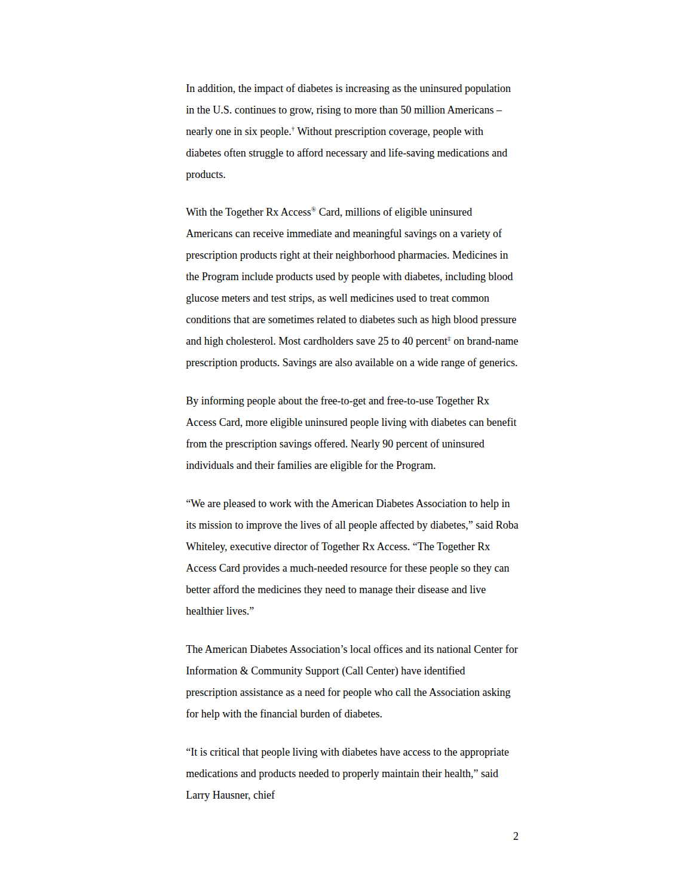In addition, the impact of diabetes is increasing as the uninsured population in the U.S. continues to grow, rising to more than 50 million Americans – nearly one in six people.† Without prescription coverage, people with diabetes often struggle to afford necessary and life-saving medications and products.
With the Together Rx Access® Card, millions of eligible uninsured Americans can receive immediate and meaningful savings on a variety of prescription products right at their neighborhood pharmacies. Medicines in the Program include products used by people with diabetes, including blood glucose meters and test strips, as well medicines used to treat common conditions that are sometimes related to diabetes such as high blood pressure and high cholesterol. Most cardholders save 25 to 40 percent‡ on brand-name prescription products. Savings are also available on a wide range of generics.
By informing people about the free-to-get and free-to-use Together Rx Access Card, more eligible uninsured people living with diabetes can benefit from the prescription savings offered. Nearly 90 percent of uninsured individuals and their families are eligible for the Program.
“We are pleased to work with the American Diabetes Association to help in its mission to improve the lives of all people affected by diabetes,” said Roba Whiteley, executive director of Together Rx Access. “The Together Rx Access Card provides a much-needed resource for these people so they can better afford the medicines they need to manage their disease and live healthier lives.”
The American Diabetes Association’s local offices and its national Center for Information & Community Support (Call Center) have identified prescription assistance as a need for people who call the Association asking for help with the financial burden of diabetes.
“It is critical that people living with diabetes have access to the appropriate medications and products needed to properly maintain their health,” said Larry Hausner, chief
2